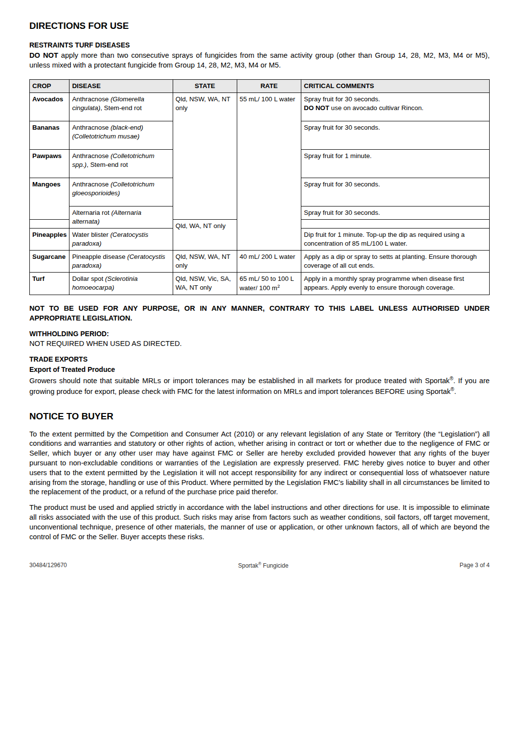DIRECTIONS FOR USE
RESTRAINTS TURF DISEASES
DO NOT apply more than two consecutive sprays of fungicides from the same activity group (other than Group 14, 28, M2, M3, M4 or M5), unless mixed with a protectant fungicide from Group 14, 28, M2, M3, M4 or M5.
| CROP | DISEASE | STATE | RATE | CRITICAL COMMENTS |
| --- | --- | --- | --- | --- |
| Avocados | Anthracnose (Glomerella cingulata) , Stem-end rot | Qld, NSW, WA, NT only | 55 mL/ 100 L water | Spray fruit for 30 seconds. DO NOT use on avocado cultivar Rincon. |
| Bananas | Anthracnose (black-end) (Colletotrichum musae) | Spray fruit for 30 seconds. |
| Pawpaws | Anthracnose (Colletotrichum spp.) , Stem-end rot | Spray fruit for 1 minute. |
| Mangoes | Anthracnose (Colletotrichum gloeosporioides) | Spray fruit for 30 seconds. |
| Alternaria rot (Alternaria alternata) | Spray fruit for 30 seconds. |
| | Qld, WA, NT only | |
| Pineapples | Water blister (Ceratocystis paradoxa) | Dip fruit for 1 minute. Top-up the dip as required using a concentration of 85 mL/100 L water. |
| Sugarcane | Pineapple disease (Ceratocystis paradoxa) | Qld, NSW, WA, NT only | 40 mL/ 200 L water | Apply as a dip or spray to setts at planting. Ensure thorough coverage of all cut ends. |
| Turf | Dollar spot (Sclerotinia homoeocarpa) | Qld, NSW, Vic, SA, WA, NT only | 65 mL/ 50 to 100 L water/ 100 m 2 | Apply in a monthly spray programme when disease first appears. Apply evenly to ensure thorough coverage. |
NOT TO BE USED FOR ANY PURPOSE, OR IN ANY MANNER, CONTRARY TO THIS LABEL UNLESS AUTHORISED UNDER APPROPRIATE LEGISLATION.
WITHHOLDING PERIOD:
NOT REQUIRED WHEN USED AS DIRECTED.
TRADE EXPORTS
Export of Treated Produce
Growers should note that suitable MRLs or import tolerances may be established in all markets for produce treated with Sportak®. If you are growing produce for export, please check with FMC for the latest information on MRLs and import tolerances BEFORE using Sportak®.
NOTICE TO BUYER
To the extent permitted by the Competition and Consumer Act (2010) or any relevant legislation of any State or Territory (the “Legislation”) all conditions and warranties and statutory or other rights of action, whether arising in contract or tort or whether due to the negligence of FMC or Seller, which buyer or any other user may have against FMC or Seller are hereby excluded provided however that any rights of the buyer pursuant to non-excludable conditions or warranties of the Legislation are expressly preserved. FMC hereby gives notice to buyer and other users that to the extent permitted by the Legislation it will not accept responsibility for any indirect or consequential loss of whatsoever nature arising from the storage, handling or use of this Product. Where permitted by the Legislation FMC’s liability shall in all circumstances be limited to the replacement of the product, or a refund of the purchase price paid therefor.
The product must be used and applied strictly in accordance with the label instructions and other directions for use. It is impossible to eliminate all risks associated with the use of this product. Such risks may arise from factors such as weather conditions, soil factors, off target movement, unconventional technique, presence of other materials, the manner of use or application, or other unknown factors, all of which are beyond the control of FMC or the Seller. Buyer accepts these risks.
30484/129670 Sportak® Fungicide Page 3 of 4